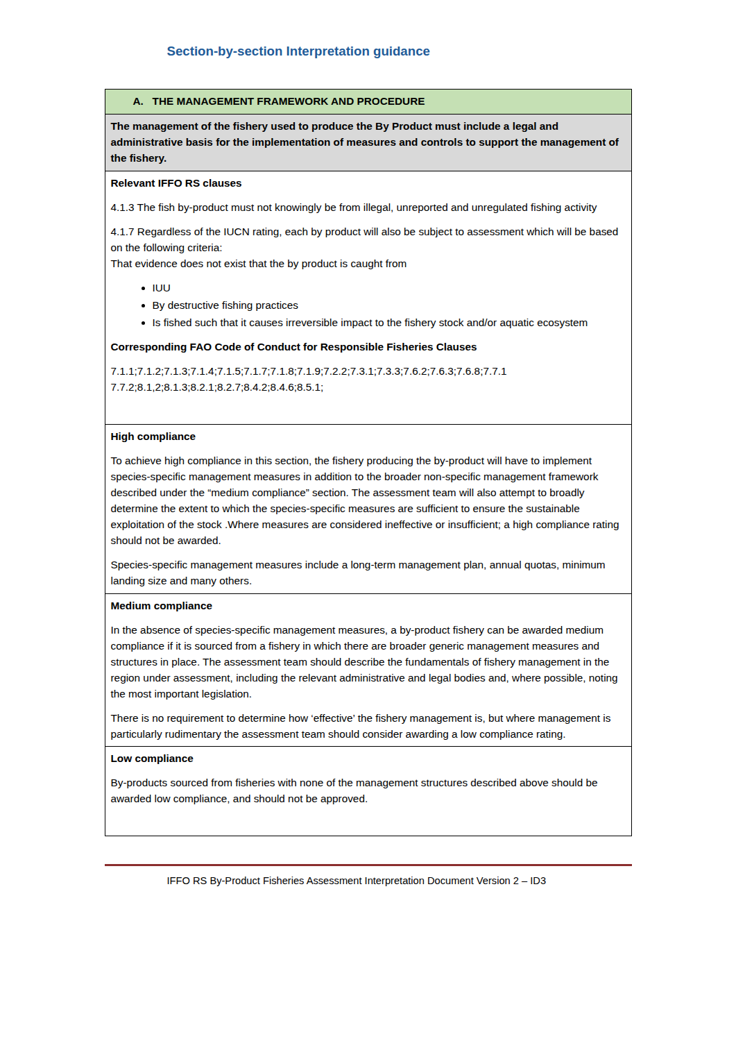Section-by-section Interpretation guidance
| A. THE MANAGEMENT FRAMEWORK AND PROCEDURE |
| The management of the fishery used to produce the By Product must include a legal and administrative basis for the implementation of measures and controls to support the management of the fishery. |
| Relevant IFFO RS clauses 4.1.3 The fish by-product must not knowingly be from illegal, unreported and unregulated fishing activity 4.1.7 Regardless of the IUCN rating, each by product will also be subject to assessment which will be based on the following criteria: That evidence does not exist that the by product is caught from IUU By destructive fishing practices Is fished such that it causes irreversible impact to the fishery stock and/or aquatic ecosystem Corresponding FAO Code of Conduct for Responsible Fisheries Clauses 7.1.1;7.1.2;7.1.3;7.1.4;7.1.5;7.1.7;7.1.8;7.1.9;7.2.2;7.3.1;7.3.3;7.6.2;7.6.3;7.6.8;7.7.1 7.7.2;8.1,2;8.1.3;8.2.1;8.2.7;8.4.2;8.4.6;8.5.1; |
| High compliance To achieve high compliance in this section, the fishery producing the by-product will have to implement species-specific management measures in addition to the broader non-specific management framework described under the “medium compliance” section. The assessment team will also attempt to broadly determine the extent to which the species-specific measures are sufficient to ensure the sustainable exploitation of the stock .Where measures are considered ineffective or insufficient; a high compliance rating should not be awarded. Species-specific management measures include a long-term management plan, annual quotas, minimum landing size and many others. |
| Medium compliance In the absence of species-specific management measures, a by-product fishery can be awarded medium compliance if it is sourced from a fishery in which there are broader generic management measures and structures in place. The assessment team should describe the fundamentals of fishery management in the region under assessment, including the relevant administrative and legal bodies and, where possible, noting the most important legislation. There is no requirement to determine how ‘effective’ the fishery management is, but where management is particularly rudimentary the assessment team should consider awarding a low compliance rating. |
| Low compliance By-products sourced from fisheries with none of the management structures described above should be awarded low compliance, and should not be approved. |
IFFO RS By-Product Fisheries Assessment Interpretation Document Version 2 – ID3